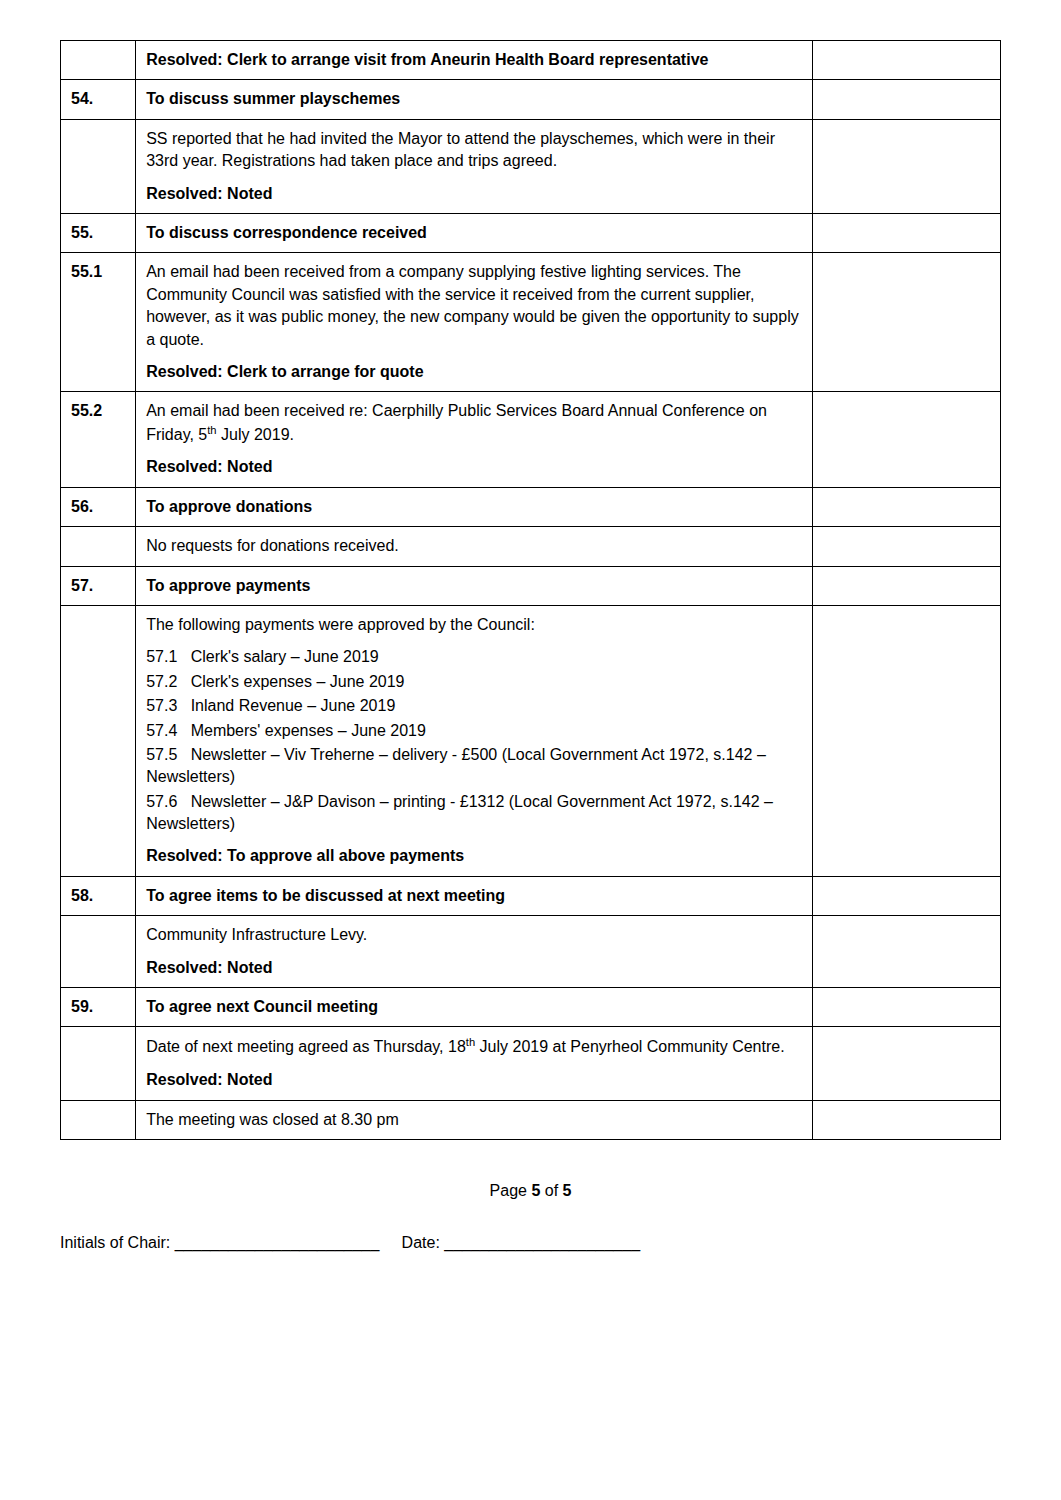| | Resolved: Clerk to arrange visit from Aneurin Health Board representative | |
| 54. | To discuss summer playschemes | |
| | SS reported that he had invited the Mayor to attend the playschemes, which were in their 33rd year. Registrations had taken place and trips agreed. Resolved: Noted | |
| 55. | To discuss correspondence received | |
| 55.1 | An email had been received from a company supplying festive lighting services. The Community Council was satisfied with the service it received from the current supplier, however, as it was public money, the new company would be given the opportunity to supply a quote. Resolved: Clerk to arrange for quote | |
| 55.2 | An email had been received re: Caerphilly Public Services Board Annual Conference on Friday, 5 th July 2019. Resolved: Noted | |
| 56. | To approve donations | |
| | No requests for donations received. | |
| 57. | To approve payments | |
| | The following payments were approved by the Council: 57.1 Clerk's salary – June 2019 57.2 Clerk's expenses – June 2019 57.3 Inland Revenue – June 2019 57.4 Members' expenses – June 2019 57.5 Newsletter – Viv Treherne – delivery - £500 (Local Government Act 1972, s.142 – Newsletters) 57.6 Newsletter – J&P Davison – printing - £1312 (Local Government Act 1972, s.142 – Newsletters) Resolved: To approve all above payments | |
| 58. | To agree items to be discussed at next meeting | |
| | Community Infrastructure Levy. Resolved: Noted | |
| 59. | To agree next Council meeting | |
| | Date of next meeting agreed as Thursday, 18 th July 2019 at Penyrheol Community Centre. Resolved: Noted | |
| | The meeting was closed at 8.30 pm | |
Page 5 of 5
Initials of Chair: _______________________ Date: ______________________